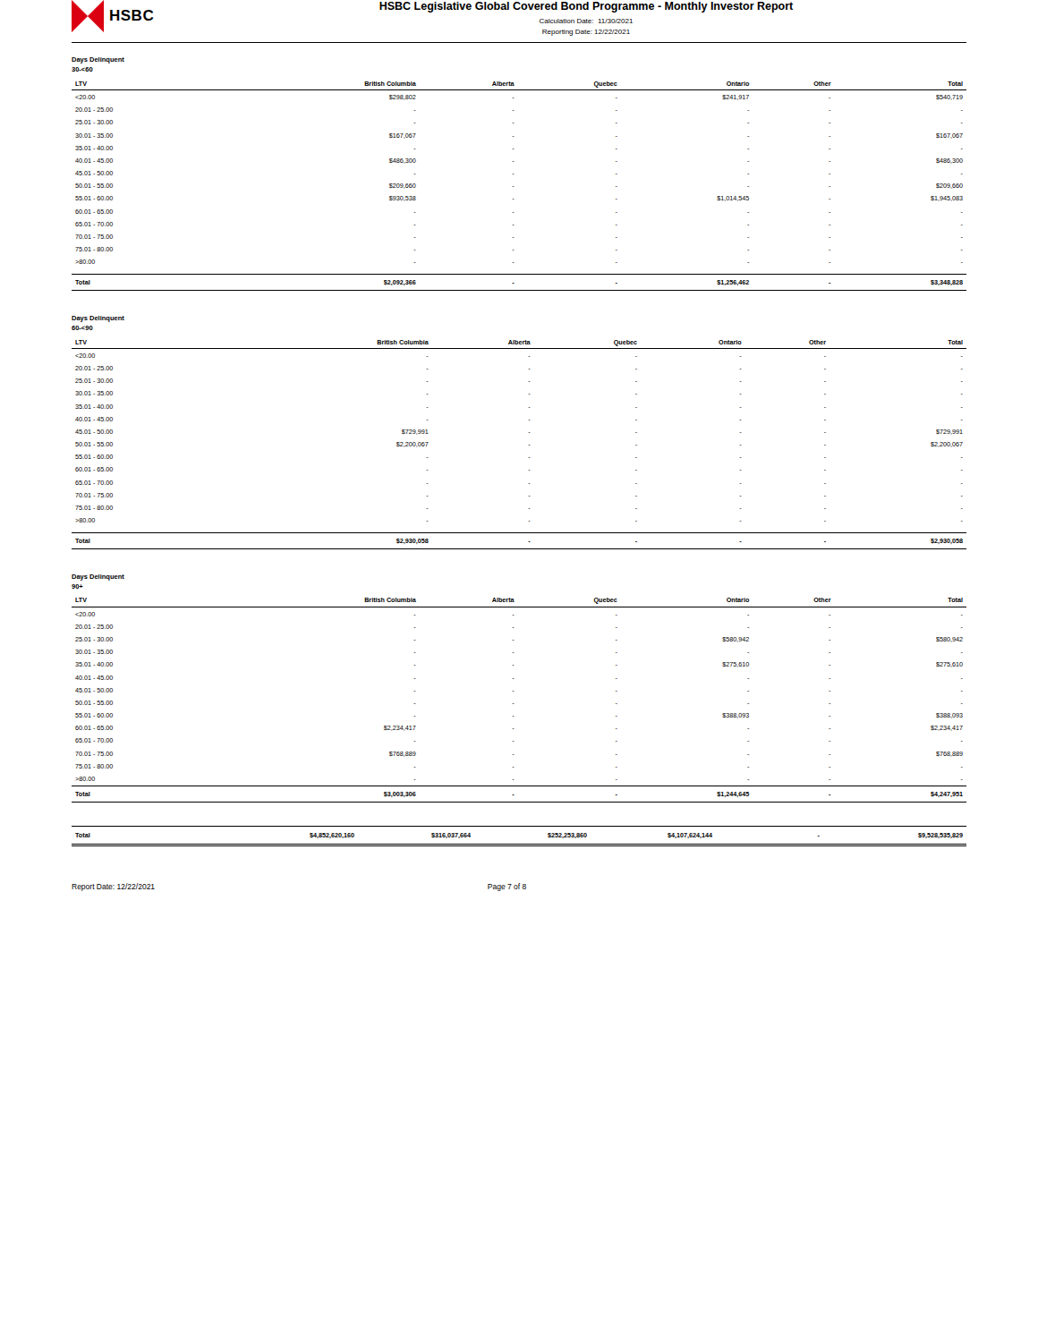HSBC
HSBC Legislative Global Covered Bond Programme - Monthly Investor Report
Calculation Date: 11/30/2021
Reporting Date: 12/22/2021
Days Delinquent
30-<60
| LTV | British Columbia | Alberta | Quebec | Ontario | Other | Total |
| --- | --- | --- | --- | --- | --- | --- |
| <20.00 | $298,802 | - | - | $241,917 | - | $540,719 |
| 20.01 - 25.00 | - | - | - | - | - | - |
| 25.01 - 30.00 | - | - | - | - | - | - |
| 30.01 - 35.00 | $167,067 | - | - | - | - | $167,067 |
| 35.01 - 40.00 | - | - | - | - | - | - |
| 40.01 - 45.00 | $486,300 | - | - | - | - | $486,300 |
| 45.01 - 50.00 | - | - | - | - | - | - |
| 50.01 - 55.00 | $209,660 | - | - | - | - | $209,660 |
| 55.01 - 60.00 | $930,538 | - | - | $1,014,545 | - | $1,945,083 |
| 60.01 - 65.00 | - | - | - | - | - | - |
| 65.01 - 70.00 | - | - | - | - | - | - |
| 70.01 - 75.00 | - | - | - | - | - | - |
| 75.01 - 80.00 | - | - | - | - | - | - |
| >80.00 | - | - | - | - | - | - |
| Total | $2,092,366 | - | - | $1,256,462 | - | $3,348,828 |
Days Delinquent
60-<90
| LTV | British Columbia | Alberta | Quebec | Ontario | Other | Total |
| --- | --- | --- | --- | --- | --- | --- |
| <20.00 | - | - | - | - | - | - |
| 20.01 - 25.00 | - | - | - | - | - | - |
| 25.01 - 30.00 | - | - | - | - | - | - |
| 30.01 - 35.00 | - | - | - | - | - | - |
| 35.01 - 40.00 | - | - | - | - | - | - |
| 40.01 - 45.00 | - | - | - | - | - | - |
| 45.01 - 50.00 | $729,991 | - | - | - | - | $729,991 |
| 50.01 - 55.00 | $2,200,067 | - | - | - | - | $2,200,067 |
| 55.01 - 60.00 | - | - | - | - | - | - |
| 60.01 - 65.00 | - | - | - | - | - | - |
| 65.01 - 70.00 | - | - | - | - | - | - |
| 70.01 - 75.00 | - | - | - | - | - | - |
| 75.01 - 80.00 | - | - | - | - | - | - |
| >80.00 | - | - | - | - | - | - |
| Total | $2,930,058 | - | - | - | - | $2,930,058 |
Days Delinquent
90+
| LTV | British Columbia | Alberta | Quebec | Ontario | Other | Total |
| --- | --- | --- | --- | --- | --- | --- |
| <20.00 | - | - | - | - | - | - |
| 20.01 - 25.00 | - | - | - | - | - | - |
| 25.01 - 30.00 | - | - | - | $580,942 | - | $580,942 |
| 30.01 - 35.00 | - | - | - | - | - | - |
| 35.01 - 40.00 | - | - | - | $275,610 | - | $275,610 |
| 40.01 - 45.00 | - | - | - | - | - | - |
| 45.01 - 50.00 | - | - | - | - | - | - |
| 50.01 - 55.00 | - | - | - | - | - | - |
| 55.01 - 60.00 | - | - | - | $388,093 | - | $388,093 |
| 60.01 - 65.00 | $2,234,417 | - | - | - | - | $2,234,417 |
| 65.01 - 70.00 | - | - | - | - | - | - |
| 70.01 - 75.00 | $768,889 | - | - | - | - | $768,889 |
| 75.01 - 80.00 | - | - | - | - | - | - |
| >80.00 | - | - | - | - | - | - |
| Total | $3,003,306 | - | - | $1,244,645 | - | $4,247,951 |
| Total | $4,852,620,160 | $316,037,664 | $252,253,860 | $4,107,624,144 | - | $9,528,535,829 |
Report Date: 12/22/2021
Page 7 of 8